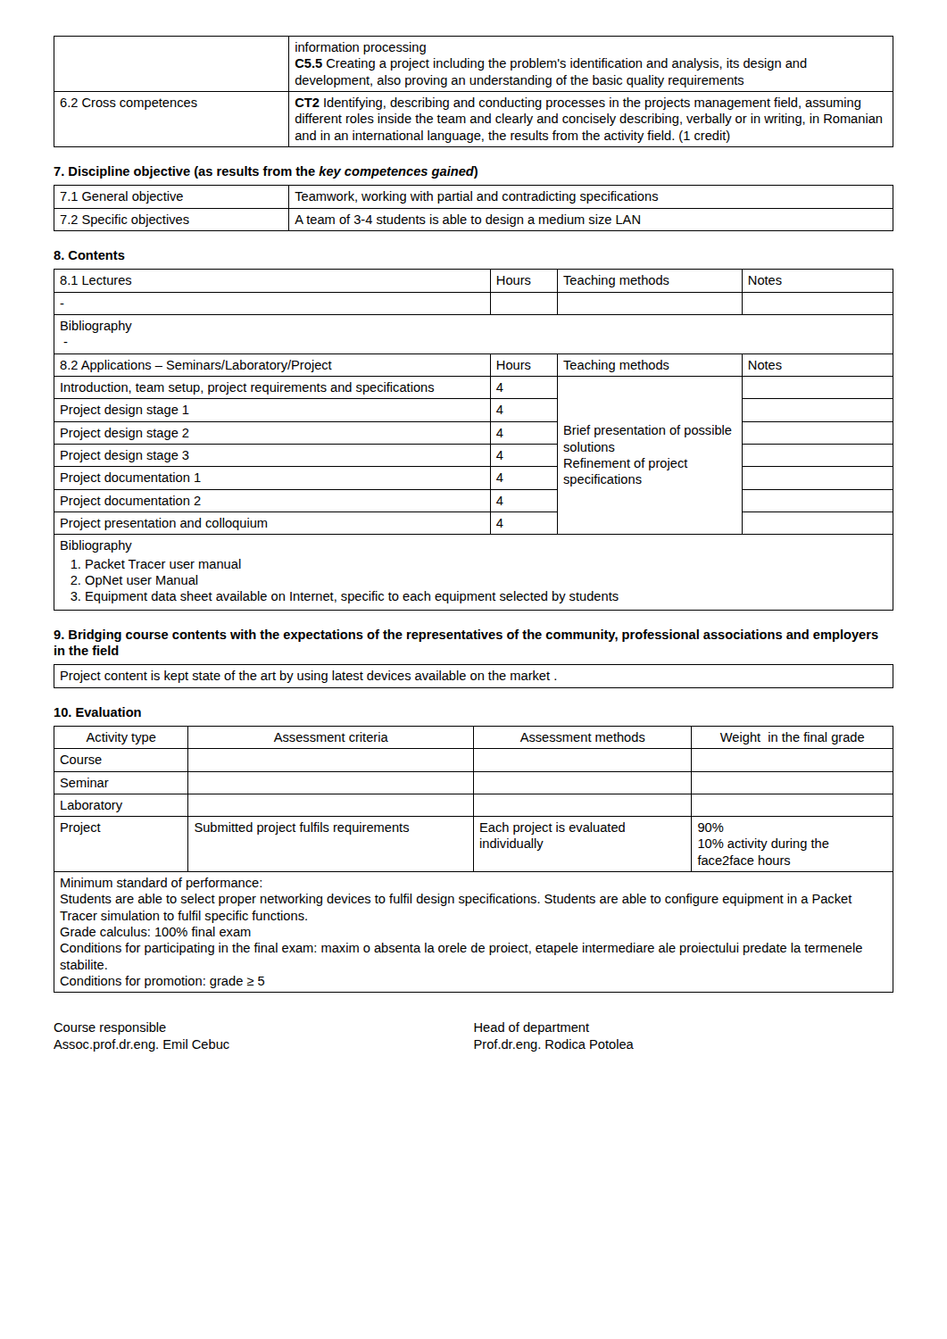| | information processing C5.5 Creating a project including the problem's identification and analysis, its design and development, also proving an understanding of the basic quality requirements |
| 6.2 Cross competences | CT2 Identifying, describing and conducting processes in the projects management field, assuming different roles inside the team and clearly and concisely describing, verbally or in writing, in Romanian and in an international language, the results from the activity field. (1 credit) |
7. Discipline objective (as results from the key competences gained)
| 7.1 General objective | Teamwork, working with partial and contradicting specifications |
| 7.2 Specific objectives | A team of 3-4 students is able to design a medium size LAN |
8. Contents
| 8.1 Lectures | Hours | Teaching methods | Notes |
| - | | | |
| Bibliography - |
| 8.2 Applications – Seminars/Laboratory/Project | Hours | Teaching methods | Notes |
| Introduction, team setup, project requirements and specifications | 4 | Brief presentation of possible solutions Refinement of project specifications | |
| Project design stage 1 | 4 | |
| Project design stage 2 | 4 | |
| Project design stage 3 | 4 | |
| Project documentation 1 | 4 | |
| Project documentation 2 | 4 | |
| Project presentation and colloquium | 4 | |
| Bibliography Packet Tracer user manual OpNet user Manual Equipment data sheet available on Internet, specific to each equipment selected by students |
9. Bridging course contents with the expectations of the representatives of the community, professional associations and employers in the field
| Project content is kept state of the art by using latest devices available on the market . |
10. Evaluation
| Activity type | Assessment criteria | Assessment methods | Weight in the final grade |
| Course | | | |
| Seminar | | | |
| Laboratory | | | |
| Project | Submitted project fulfils requirements | Each project is evaluated individually | 90% 10% activity during the face2face hours |
| Minimum standard of performance: Students are able to select proper networking devices to fulfil design specifications. Students are able to configure equipment in a Packet Tracer simulation to fulfil specific functions. Grade calculus: 100% final exam Conditions for participating in the final exam: maxim o absenta la orele de proiect, etapele intermediare ale proiectului predate la termenele stabilite. Conditions for promotion: grade ≥ 5 |
| Course responsible Assoc.prof.dr.eng. Emil Cebuc | Head of department Prof.dr.eng. Rodica Potolea |